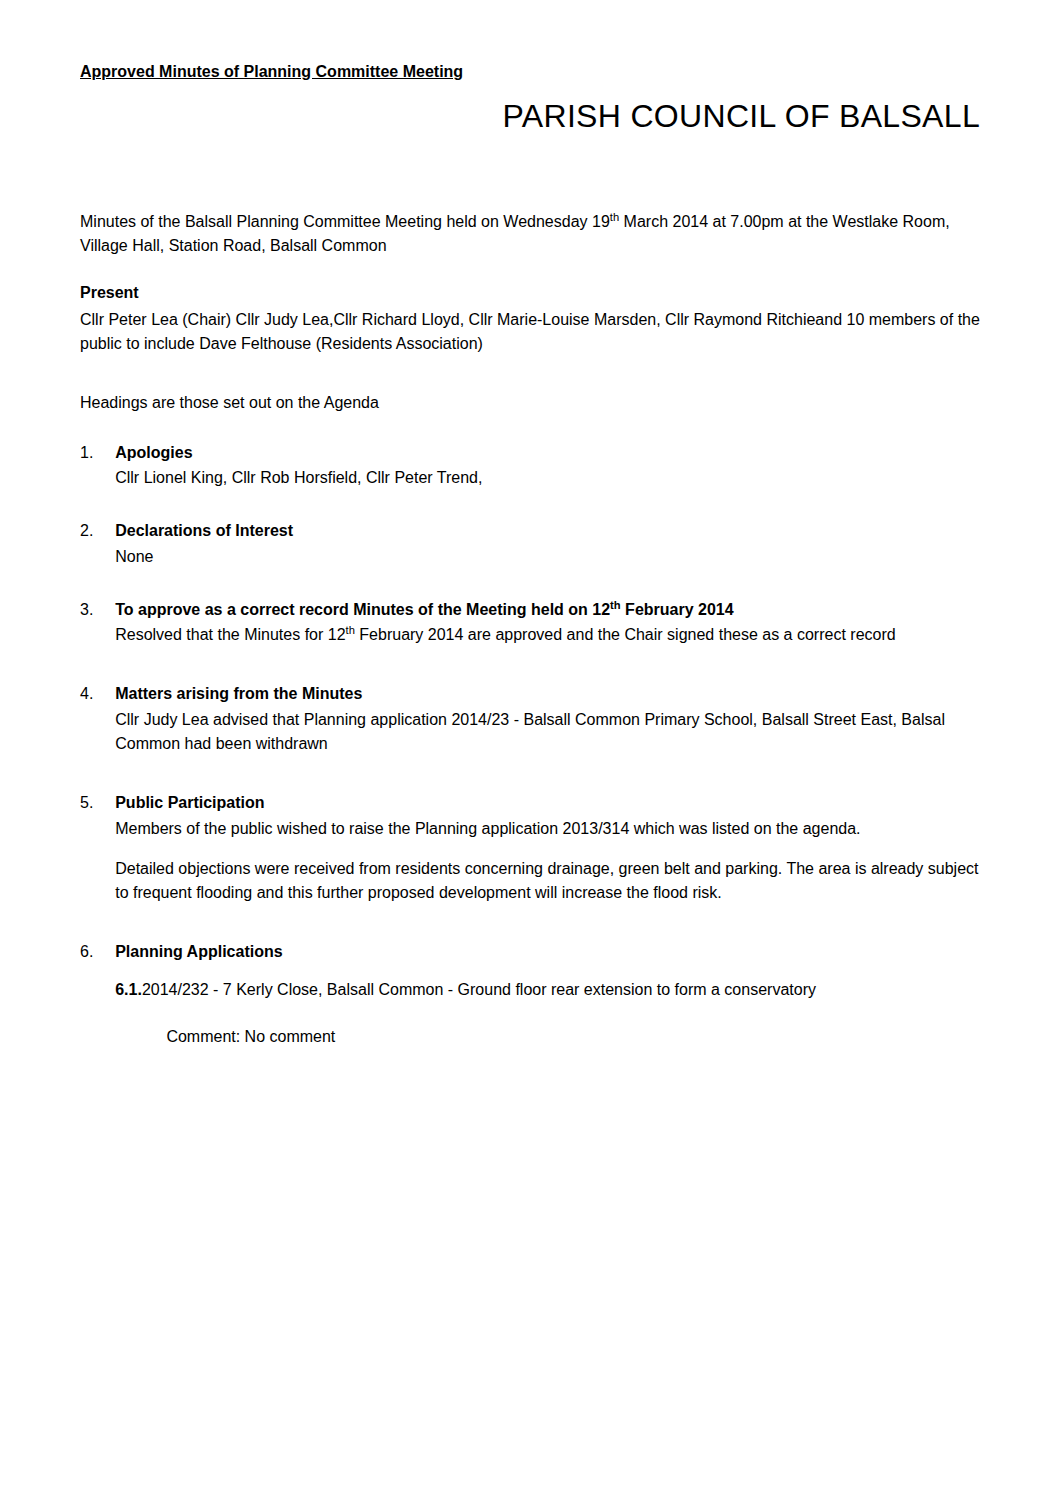Approved Minutes of Planning Committee Meeting
PARISH COUNCIL OF BALSALL
Minutes of the Balsall Planning Committee Meeting held on Wednesday 19th March 2014 at 7.00pm at the Westlake Room, Village Hall, Station Road, Balsall Common
Present
Cllr Peter Lea (Chair) Cllr Judy Lea,Cllr Richard Lloyd, Cllr Marie-Louise Marsden, Cllr Raymond Ritchieand 10 members of the public to include Dave Felthouse (Residents Association)
Headings are those set out on the Agenda
Apologies
Cllr Lionel King, Cllr Rob Horsfield, Cllr Peter Trend,
Declarations of Interest
None
To approve as a correct record Minutes of the Meeting held on 12th February 2014
Resolved that the Minutes for 12th February 2014 are approved and the Chair signed these as a correct record
Matters arising from the Minutes
Cllr Judy Lea advised that Planning application 2014/23 - Balsall Common Primary School, Balsall Street East, Balsal Common had been withdrawn
Public Participation
Members of the public wished to raise the Planning application 2013/314 which was listed on the agenda.
Detailed objections were received from residents concerning drainage, green belt and parking. The area is already subject to frequent flooding and this further proposed development will increase the flood risk.
Planning Applications
6.1. 2014/232 - 7 Kerly Close, Balsall Common - Ground floor rear extension to form a conservatory
Comment: No comment